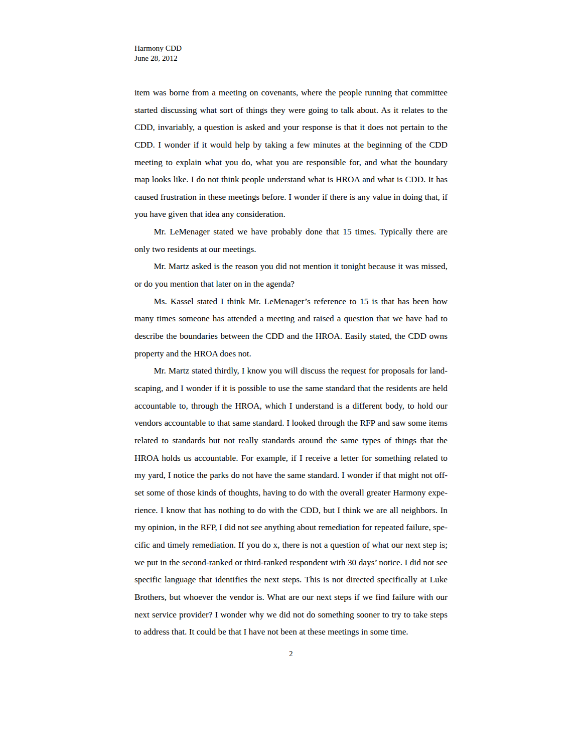Harmony CDD
June 28, 2012
item was borne from a meeting on covenants, where the people running that committee started discussing what sort of things they were going to talk about. As it relates to the CDD, invariably, a question is asked and your response is that it does not pertain to the CDD. I wonder if it would help by taking a few minutes at the beginning of the CDD meeting to explain what you do, what you are responsible for, and what the boundary map looks like. I do not think people understand what is HROA and what is CDD. It has caused frustration in these meetings before. I wonder if there is any value in doing that, if you have given that idea any consideration.
Mr. LeMenager stated we have probably done that 15 times. Typically there are only two residents at our meetings.
Mr. Martz asked is the reason you did not mention it tonight because it was missed, or do you mention that later on in the agenda?
Ms. Kassel stated I think Mr. LeMenager’s reference to 15 is that has been how many times someone has attended a meeting and raised a question that we have had to describe the boundaries between the CDD and the HROA. Easily stated, the CDD owns property and the HROA does not.
Mr. Martz stated thirdly, I know you will discuss the request for proposals for landscaping, and I wonder if it is possible to use the same standard that the residents are held accountable to, through the HROA, which I understand is a different body, to hold our vendors accountable to that same standard. I looked through the RFP and saw some items related to standards but not really standards around the same types of things that the HROA holds us accountable. For example, if I receive a letter for something related to my yard, I notice the parks do not have the same standard. I wonder if that might not offset some of those kinds of thoughts, having to do with the overall greater Harmony experience. I know that has nothing to do with the CDD, but I think we are all neighbors. In my opinion, in the RFP, I did not see anything about remediation for repeated failure, specific and timely remediation. If you do x, there is not a question of what our next step is; we put in the second-ranked or third-ranked respondent with 30 days’ notice. I did not see specific language that identifies the next steps. This is not directed specifically at Luke Brothers, but whoever the vendor is. What are our next steps if we find failure with our next service provider? I wonder why we did not do something sooner to try to take steps to address that. It could be that I have not been at these meetings in some time.
2